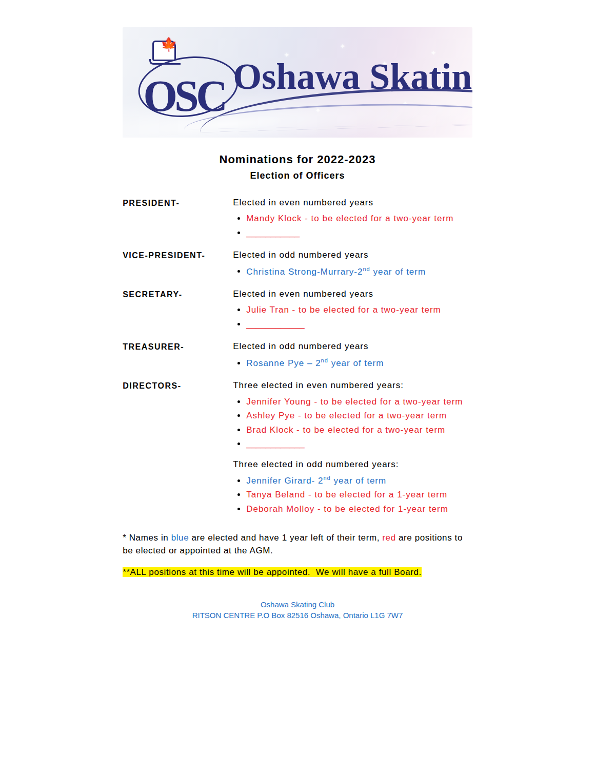✦ ✦ ✦ ✦ ✦ ✦
🍁
OSC
Oshawa Skating Club
Nominations for 2022-2023
Election of Officers
PRESIDENT-
Elected in even numbered years
Mandy Klock - to be elected for a two-year term
___________
VICE-PRESIDENT-
Elected in odd numbered years
Christina Strong-Murrary-2nd year of term
SECRETARY-
Elected in even numbered years
Julie Tran - to be elected for a two-year term
____________
TREASURER-
Elected in odd numbered years
Rosanne Pye – 2nd year of term
DIRECTORS-
Three elected in even numbered years:
Jennifer Young - to be elected for a two-year term
Ashley Pye - to be elected for a two-year term
Brad Klock - to be elected for a two-year term
____________
Three elected in odd numbered years:
Jennifer Girard- 2nd year of term
Tanya Beland - to be elected for a 1-year term
Deborah Molloy - to be elected for 1-year term
* Names in blue are elected and have 1 year left of their term, red are positions to be elected or appointed at the AGM.
**ALL positions at this time will be appointed. We will have a full Board.
Oshawa Skating Club
RITSON CENTRE P.O Box 82516 Oshawa, Ontario L1G 7W7